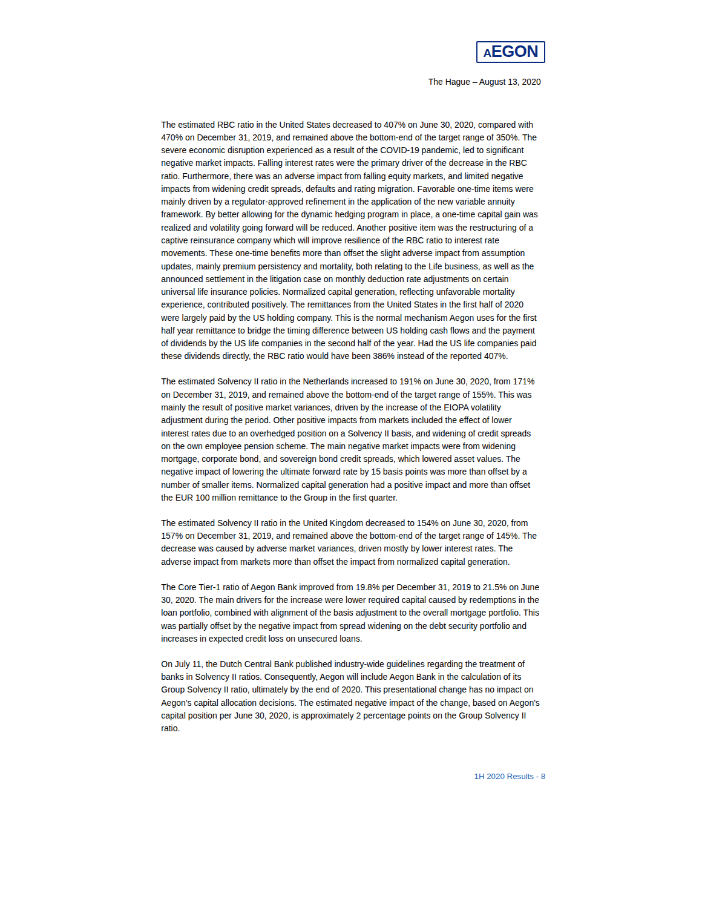AEGON
The Hague – August 13, 2020
The estimated RBC ratio in the United States decreased to 407% on June 30, 2020, compared with 470% on December 31, 2019, and remained above the bottom-end of the target range of 350%. The severe economic disruption experienced as a result of the COVID-19 pandemic, led to significant negative market impacts. Falling interest rates were the primary driver of the decrease in the RBC ratio. Furthermore, there was an adverse impact from falling equity markets, and limited negative impacts from widening credit spreads, defaults and rating migration. Favorable one-time items were mainly driven by a regulator-approved refinement in the application of the new variable annuity framework. By better allowing for the dynamic hedging program in place, a one-time capital gain was realized and volatility going forward will be reduced. Another positive item was the restructuring of a captive reinsurance company which will improve resilience of the RBC ratio to interest rate movements. These one-time benefits more than offset the slight adverse impact from assumption updates, mainly premium persistency and mortality, both relating to the Life business, as well as the announced settlement in the litigation case on monthly deduction rate adjustments on certain universal life insurance policies. Normalized capital generation, reflecting unfavorable mortality experience, contributed positively. The remittances from the United States in the first half of 2020 were largely paid by the US holding company. This is the normal mechanism Aegon uses for the first half year remittance to bridge the timing difference between US holding cash flows and the payment of dividends by the US life companies in the second half of the year. Had the US life companies paid these dividends directly, the RBC ratio would have been 386% instead of the reported 407%.
The estimated Solvency II ratio in the Netherlands increased to 191% on June 30, 2020, from 171% on December 31, 2019, and remained above the bottom-end of the target range of 155%. This was mainly the result of positive market variances, driven by the increase of the EIOPA volatility adjustment during the period. Other positive impacts from markets included the effect of lower interest rates due to an overhedged position on a Solvency II basis, and widening of credit spreads on the own employee pension scheme. The main negative market impacts were from widening mortgage, corporate bond, and sovereign bond credit spreads, which lowered asset values. The negative impact of lowering the ultimate forward rate by 15 basis points was more than offset by a number of smaller items. Normalized capital generation had a positive impact and more than offset the EUR 100 million remittance to the Group in the first quarter.
The estimated Solvency II ratio in the United Kingdom decreased to 154% on June 30, 2020, from 157% on December 31, 2019, and remained above the bottom-end of the target range of 145%. The decrease was caused by adverse market variances, driven mostly by lower interest rates. The adverse impact from markets more than offset the impact from normalized capital generation.
The Core Tier-1 ratio of Aegon Bank improved from 19.8% per December 31, 2019 to 21.5% on June 30, 2020. The main drivers for the increase were lower required capital caused by redemptions in the loan portfolio, combined with alignment of the basis adjustment to the overall mortgage portfolio. This was partially offset by the negative impact from spread widening on the debt security portfolio and increases in expected credit loss on unsecured loans.
On July 11, the Dutch Central Bank published industry-wide guidelines regarding the treatment of banks in Solvency II ratios. Consequently, Aegon will include Aegon Bank in the calculation of its Group Solvency II ratio, ultimately by the end of 2020. This presentational change has no impact on Aegon’s capital allocation decisions. The estimated negative impact of the change, based on Aegon's capital position per June 30, 2020, is approximately 2 percentage points on the Group Solvency II ratio.
1H 2020 Results - 8